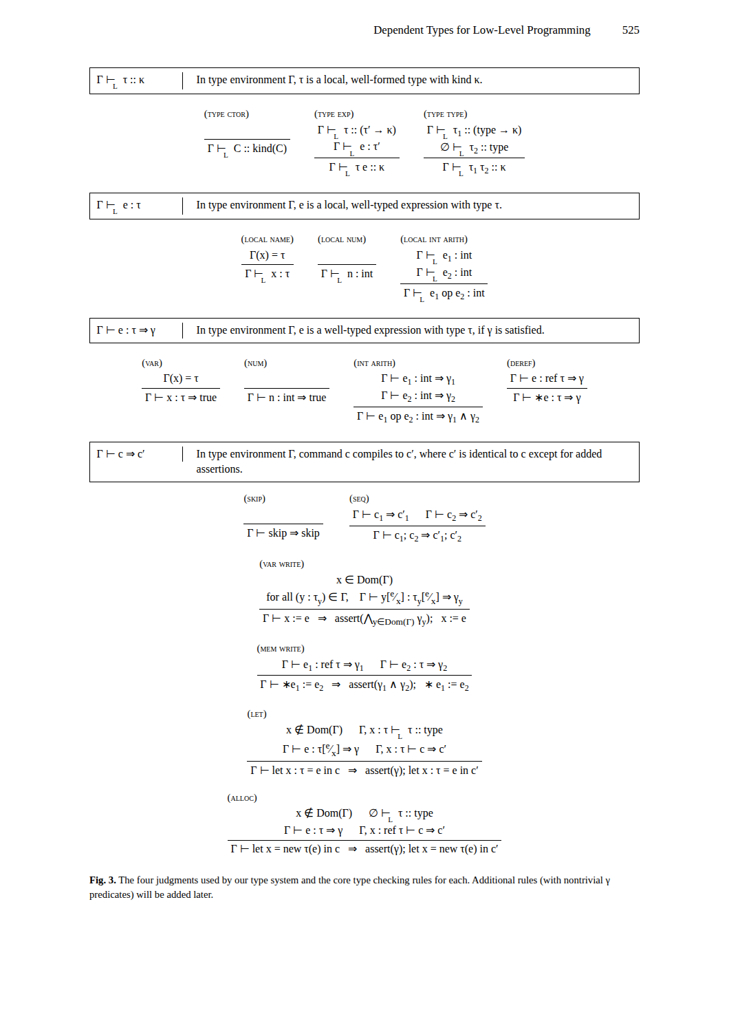Dependent Types for Low-Level Programming 525
Γ ⊢L τ :: κ
In type environment Γ, τ is a local, well-formed type with kind κ.
(type ctor)
Γ ⊢L C :: kind(C)
(type exp)
Γ ⊢L τ :: (τ′ → κ) Γ ⊢L e : τ′ Γ ⊢L τ e :: κ
(type type)
Γ ⊢L τ1 :: (type → κ) ∅ ⊢L τ2 :: type Γ ⊢L τ1 τ2 :: κ
Γ ⊢L e : τ
In type environment Γ, e is a local, well-typed expression with type τ.
(local name)
Γ(x) = τ Γ ⊢L x : τ
(local num)
Γ ⊢L n : int
(local int arith)
Γ ⊢L e1 : int Γ ⊢L e2 : int Γ ⊢L e1 op e2 : int
Γ ⊢ e : τ ⇒ γ
In type environment Γ, e is a well-typed expression with type τ, if γ is satisfied.
(var)
Γ(x) = τ Γ ⊢ x : τ ⇒ true
(num)
Γ ⊢ n : int ⇒ true
(int arith)
Γ ⊢ e1 : int ⇒ γ1 Γ ⊢ e2 : int ⇒ γ2 Γ ⊢ e1 op e2 : int ⇒ γ1 ∧ γ2
(deref)
Γ ⊢ e : ref τ ⇒ γ Γ ⊢ ∗e : τ ⇒ γ
Γ ⊢ c ⇒ c′
In type environment Γ, command c compiles to c′, where c′ is identical to c except for added assertions.
(skip)
Γ ⊢ skip ⇒ skip
(seq)
Γ ⊢ c1 ⇒ c′1 Γ ⊢ c2 ⇒ c′2 Γ ⊢ c1; c2 ⇒ c′1; c′2
(var write)
x ∈ Dom(Γ) for all (y : τy) ∈ Γ, Γ ⊢ y[e⁄x] : τy[e⁄x] ⇒ γy Γ ⊢ x := e ⇒ assert(⋀y∈Dom(Γ) γy); x := e
(mem write)
Γ ⊢ e1 : ref τ ⇒ γ1 Γ ⊢ e2 : τ ⇒ γ2 Γ ⊢ ∗e1 := e2 ⇒ assert(γ1 ∧ γ2); ∗ e1 := e2
(let)
x ∉ Dom(Γ) Γ, x : τ ⊢L τ :: type Γ ⊢ e : τ[e⁄x] ⇒ γ Γ, x : τ ⊢ c ⇒ c′ Γ ⊢ let x : τ = e in c ⇒ assert(γ); let x : τ = e in c′
(alloc)
x ∉ Dom(Γ) ∅ ⊢L τ :: type Γ ⊢ e : τ ⇒ γ Γ, x : ref τ ⊢ c ⇒ c′ Γ ⊢ let x = new τ(e) in c ⇒ assert(γ); let x = new τ(e) in c′
Fig. 3. The four judgments used by our type system and the core type checking rules for each. Additional rules (with nontrivial γ predicates) will be added later.